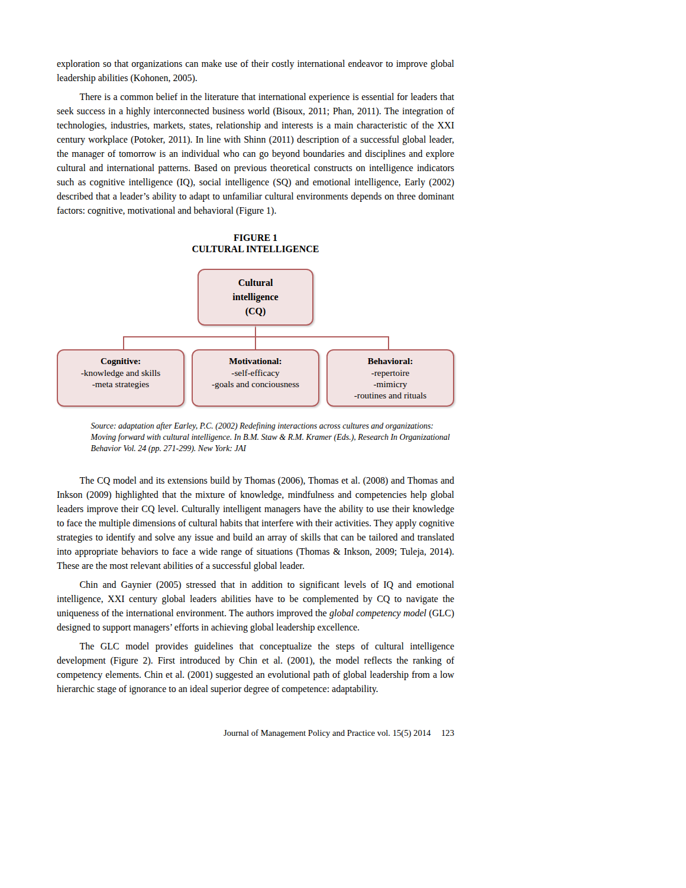exploration so that organizations can make use of their costly international endeavor to improve global leadership abilities (Kohonen, 2005).
There is a common belief in the literature that international experience is essential for leaders that seek success in a highly interconnected business world (Bisoux, 2011; Phan, 2011). The integration of technologies, industries, markets, states, relationship and interests is a main characteristic of the XXI century workplace (Potoker, 2011). In line with Shinn (2011) description of a successful global leader, the manager of tomorrow is an individual who can go beyond boundaries and disciplines and explore cultural and international patterns. Based on previous theoretical constructs on intelligence indicators such as cognitive intelligence (IQ), social intelligence (SQ) and emotional intelligence, Early (2002) described that a leader’s ability to adapt to unfamiliar cultural environments depends on three dominant factors: cognitive, motivational and behavioral (Figure 1).
FIGURE 1
CULTURAL INTELLIGENCE
Cultural
intelligence
(CQ)
Cognitive:
-knowledge and skills
-meta strategies
Motivational:
-self-efficacy
-goals and conciousness
Behavioral:
-repertoire
-mimicry
-routines and rituals
Source: adaptation after Earley, P.C. (2002) Redefining interactions across cultures and organizations: Moving forward with cultural intelligence. In B.M. Staw & R.M. Kramer (Eds.), Research In Organizational Behavior Vol. 24 (pp. 271-299). New York: JAI
The CQ model and its extensions build by Thomas (2006), Thomas et al. (2008) and Thomas and Inkson (2009) highlighted that the mixture of knowledge, mindfulness and competencies help global leaders improve their CQ level. Culturally intelligent managers have the ability to use their knowledge to face the multiple dimensions of cultural habits that interfere with their activities. They apply cognitive strategies to identify and solve any issue and build an array of skills that can be tailored and translated into appropriate behaviors to face a wide range of situations (Thomas & Inkson, 2009; Tuleja, 2014). These are the most relevant abilities of a successful global leader.
Chin and Gaynier (2005) stressed that in addition to significant levels of IQ and emotional intelligence, XXI century global leaders abilities have to be complemented by CQ to navigate the uniqueness of the international environment. The authors improved the global competency model (GLC) designed to support managers’ efforts in achieving global leadership excellence.
The GLC model provides guidelines that conceptualize the steps of cultural intelligence development (Figure 2). First introduced by Chin et al. (2001), the model reflects the ranking of competency elements. Chin et al. (2001) suggested an evolutional path of global leadership from a low hierarchic stage of ignorance to an ideal superior degree of competence: adaptability.
Journal of Management Policy and Practice vol. 15(5) 2014123